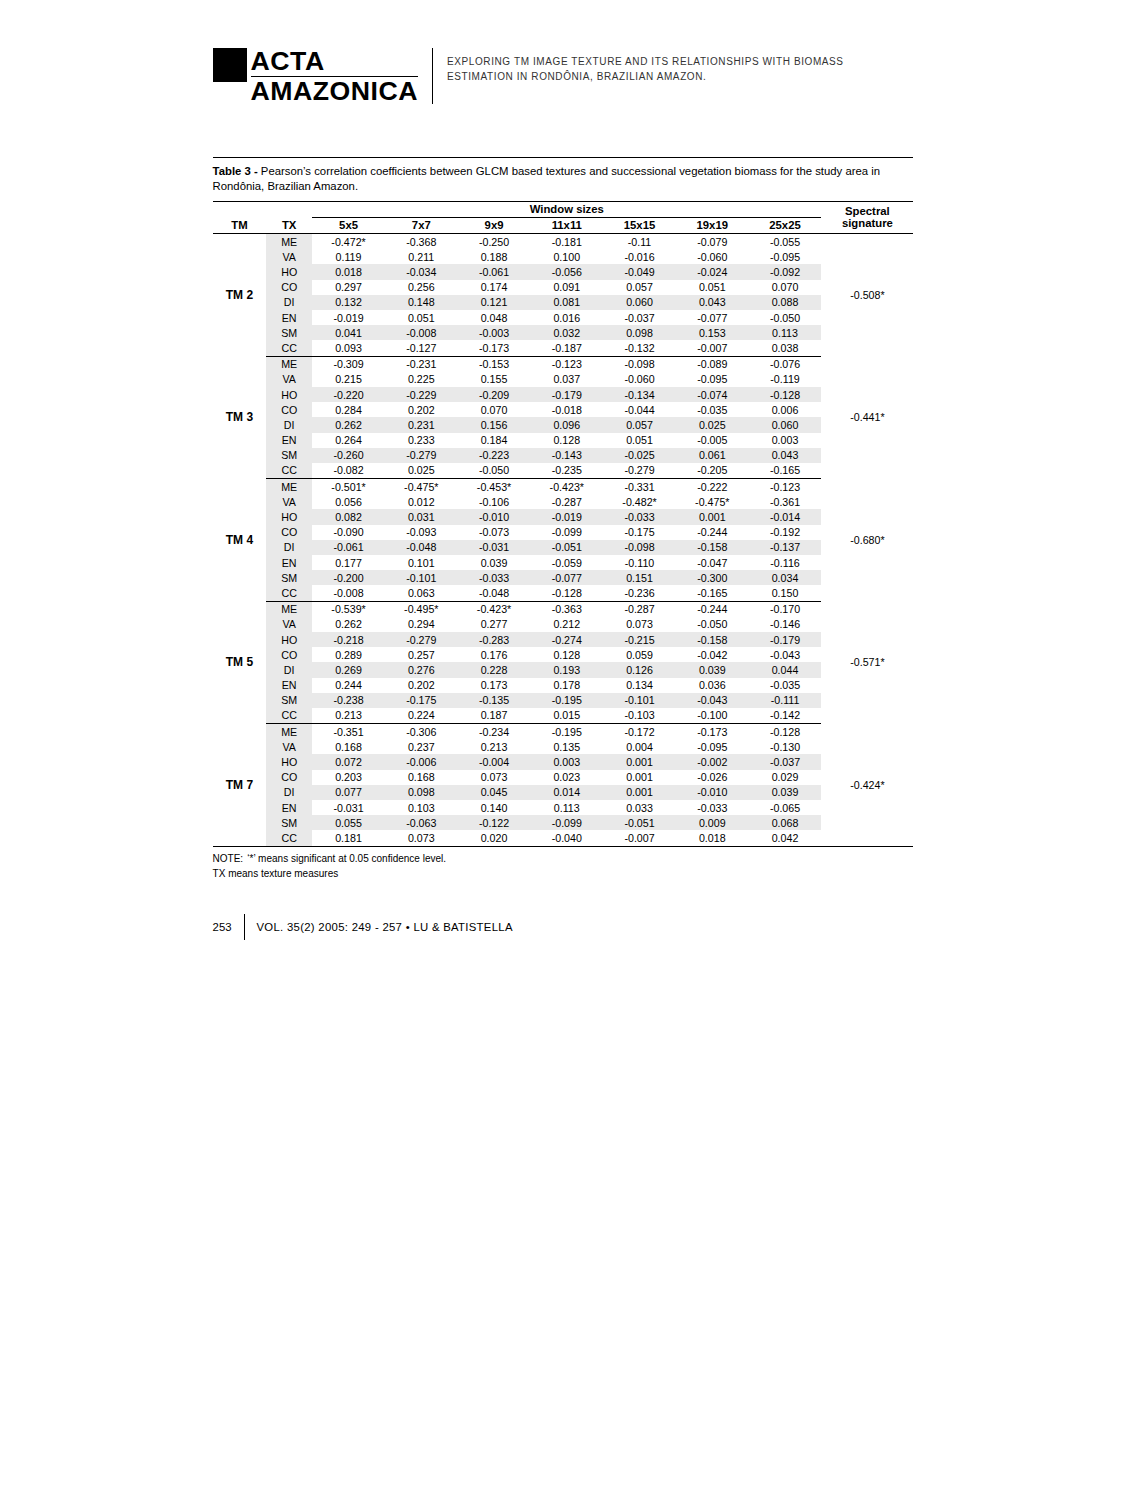ACTA AMAZONICA
EXPLORING TM IMAGE TEXTURE AND ITS RELATIONSHIPS WITH BIOMASS
ESTIMATION IN RONDÔNIA, BRAZILIAN AMAZON.
Table 3 - Pearson’s correlation coefficients between GLCM based textures and successional vegetation biomass for the study area in Rondônia, Brazilian Amazon.
| TM | TX | Window sizes | Spectral signature |
| --- | --- | --- | --- |
| 5x5 | 7x7 | 9x9 | 11x11 | 15x15 | 19x19 | 25x25 |
| TM 2 | ME | -0.472* | -0.368 | -0.250 | -0.181 | -0.11 | -0.079 | -0.055 | -0.508* |
| VA | 0.119 | 0.211 | 0.188 | 0.100 | -0.016 | -0.060 | -0.095 |
| HO | 0.018 | -0.034 | -0.061 | -0.056 | -0.049 | -0.024 | -0.092 |
| CO | 0.297 | 0.256 | 0.174 | 0.091 | 0.057 | 0.051 | 0.070 |
| DI | 0.132 | 0.148 | 0.121 | 0.081 | 0.060 | 0.043 | 0.088 |
| EN | -0.019 | 0.051 | 0.048 | 0.016 | -0.037 | -0.077 | -0.050 |
| SM | 0.041 | -0.008 | -0.003 | 0.032 | 0.098 | 0.153 | 0.113 |
| CC | 0.093 | -0.127 | -0.173 | -0.187 | -0.132 | -0.007 | 0.038 |
| TM 3 | ME | -0.309 | -0.231 | -0.153 | -0.123 | -0.098 | -0.089 | -0.076 | -0.441* |
| VA | 0.215 | 0.225 | 0.155 | 0.037 | -0.060 | -0.095 | -0.119 |
| HO | -0.220 | -0.229 | -0.209 | -0.179 | -0.134 | -0.074 | -0.128 |
| CO | 0.284 | 0.202 | 0.070 | -0.018 | -0.044 | -0.035 | 0.006 |
| DI | 0.262 | 0.231 | 0.156 | 0.096 | 0.057 | 0.025 | 0.060 |
| EN | 0.264 | 0.233 | 0.184 | 0.128 | 0.051 | -0.005 | 0.003 |
| SM | -0.260 | -0.279 | -0.223 | -0.143 | -0.025 | 0.061 | 0.043 |
| CC | -0.082 | 0.025 | -0.050 | -0.235 | -0.279 | -0.205 | -0.165 |
| TM 4 | ME | -0.501* | -0.475* | -0.453* | -0.423* | -0.331 | -0.222 | -0.123 | -0.680* |
| VA | 0.056 | 0.012 | -0.106 | -0.287 | -0.482* | -0.475* | -0.361 |
| HO | 0.082 | 0.031 | -0.010 | -0.019 | -0.033 | 0.001 | -0.014 |
| CO | -0.090 | -0.093 | -0.073 | -0.099 | -0.175 | -0.244 | -0.192 |
| DI | -0.061 | -0.048 | -0.031 | -0.051 | -0.098 | -0.158 | -0.137 |
| EN | 0.177 | 0.101 | 0.039 | -0.059 | -0.110 | -0.047 | -0.116 |
| SM | -0.200 | -0.101 | -0.033 | -0.077 | 0.151 | -0.300 | 0.034 |
| CC | -0.008 | 0.063 | -0.048 | -0.128 | -0.236 | -0.165 | 0.150 |
| TM 5 | ME | -0.539* | -0.495* | -0.423* | -0.363 | -0.287 | -0.244 | -0.170 | -0.571* |
| VA | 0.262 | 0.294 | 0.277 | 0.212 | 0.073 | -0.050 | -0.146 |
| HO | -0.218 | -0.279 | -0.283 | -0.274 | -0.215 | -0.158 | -0.179 |
| CO | 0.289 | 0.257 | 0.176 | 0.128 | 0.059 | -0.042 | -0.043 |
| DI | 0.269 | 0.276 | 0.228 | 0.193 | 0.126 | 0.039 | 0.044 |
| EN | 0.244 | 0.202 | 0.173 | 0.178 | 0.134 | 0.036 | -0.035 |
| SM | -0.238 | -0.175 | -0.135 | -0.195 | -0.101 | -0.043 | -0.111 |
| CC | 0.213 | 0.224 | 0.187 | 0.015 | -0.103 | -0.100 | -0.142 |
| TM 7 | ME | -0.351 | -0.306 | -0.234 | -0.195 | -0.172 | -0.173 | -0.128 | -0.424* |
| VA | 0.168 | 0.237 | 0.213 | 0.135 | 0.004 | -0.095 | -0.130 |
| HO | 0.072 | -0.006 | -0.004 | 0.003 | 0.001 | -0.002 | -0.037 |
| CO | 0.203 | 0.168 | 0.073 | 0.023 | 0.001 | -0.026 | 0.029 |
| DI | 0.077 | 0.098 | 0.045 | 0.014 | 0.001 | -0.010 | 0.039 |
| EN | -0.031 | 0.103 | 0.140 | 0.113 | 0.033 | -0.033 | -0.065 |
| SM | 0.055 | -0.063 | -0.122 | -0.099 | -0.051 | 0.009 | 0.068 |
| CC | 0.181 | 0.073 | 0.020 | -0.040 | -0.007 | 0.018 | 0.042 |
NOTE: ‘*’ means significant at 0.05 confidence level.
TX means texture measures
253
VOL. 35(2) 2005: 249 - 257 • LU & BATISTELLA